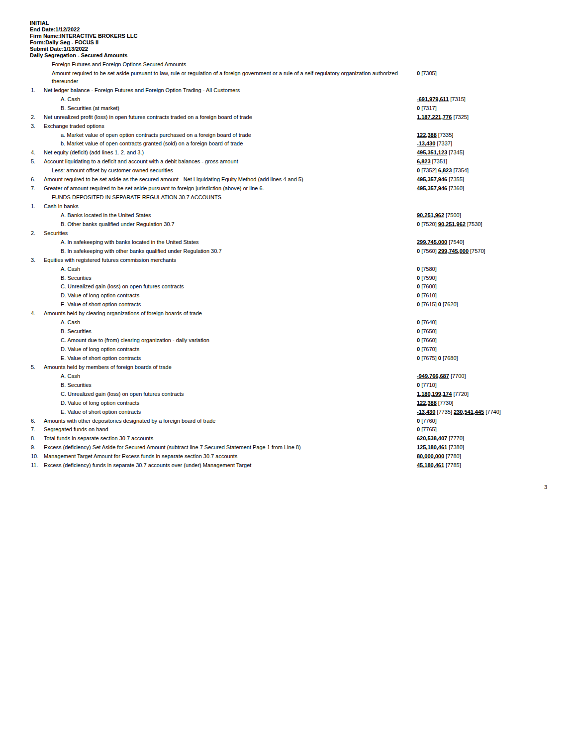INITIAL
End Date:1/12/2022
Firm Name:INTERACTIVE BROKERS LLC
Form:Daily Seg - FOCUS II
Submit Date:1/13/2022
Daily Segregation - Secured Amounts
| | Foreign Futures and Foreign Options Secured Amounts | |
| | Amount required to be set aside pursuant to law, rule or regulation of a foreign government or a rule of a self-regulatory organization authorized thereunder | 0 [7305] |
| 1. | Net ledger balance - Foreign Futures and Foreign Option Trading - All Customers | |
| | A. Cash | -691,979,611 [7315] |
| | B. Securities (at market) | 0 [7317] |
| 2. | Net unrealized profit (loss) in open futures contracts traded on a foreign board of trade | 1,187,221,776 [7325] |
| 3. | Exchange traded options | |
| | a. Market value of open option contracts purchased on a foreign board of trade | 122,388 [7335] |
| | b. Market value of open contracts granted (sold) on a foreign board of trade | -13,430 [7337] |
| 4. | Net equity (deficit) (add lines 1. 2. and 3.) | 495,351,123 [7345] |
| 5. | Account liquidating to a deficit and account with a debit balances - gross amount | 6,823 [7351] |
| | Less: amount offset by customer owned securities | 0 [7352] 6,823 [7354] |
| 6. | Amount required to be set aside as the secured amount - Net Liquidating Equity Method (add lines 4 and 5) | 495,357,946 [7355] |
| 7. | Greater of amount required to be set aside pursuant to foreign jurisdiction (above) or line 6. | 495,357,946 [7360] |
| | FUNDS DEPOSITED IN SEPARATE REGULATION 30.7 ACCOUNTS | |
| 1. | Cash in banks | |
| | A. Banks located in the United States | 90,251,962 [7500] |
| | B. Other banks qualified under Regulation 30.7 | 0 [7520] 90,251,962 [7530] |
| 2. | Securities | |
| | A. In safekeeping with banks located in the United States | 299,745,000 [7540] |
| | B. In safekeeping with other banks qualified under Regulation 30.7 | 0 [7560] 299,745,000 [7570] |
| 3. | Equities with registered futures commission merchants | |
| | A. Cash | 0 [7580] |
| | B. Securities | 0 [7590] |
| | C. Unrealized gain (loss) on open futures contracts | 0 [7600] |
| | D. Value of long option contracts | 0 [7610] |
| | E. Value of short option contracts | 0 [7615] 0 [7620] |
| 4. | Amounts held by clearing organizations of foreign boards of trade | |
| | A. Cash | 0 [7640] |
| | B. Securities | 0 [7650] |
| | C. Amount due to (from) clearing organization - daily variation | 0 [7660] |
| | D. Value of long option contracts | 0 [7670] |
| | E. Value of short option contracts | 0 [7675] 0 [7680] |
| 5. | Amounts held by members of foreign boards of trade | |
| | A. Cash | -949,766,687 [7700] |
| | B. Securities | 0 [7710] |
| | C. Unrealized gain (loss) on open futures contracts | 1,180,199,174 [7720] |
| | D. Value of long option contracts | 122,388 [7730] |
| | E. Value of short option contracts | -13,430 [7735] 230,541,445 [7740] |
| 6. | Amounts with other depositories designated by a foreign board of trade | 0 [7760] |
| 7. | Segregated funds on hand | 0 [7765] |
| 8. | Total funds in separate section 30.7 accounts | 620,538,407 [7770] |
| 9. | Excess (deficiency) Set Aside for Secured Amount (subtract line 7 Secured Statement Page 1 from Line 8) | 125,180,461 [7380] |
| 10. | Management Target Amount for Excess funds in separate section 30.7 accounts | 80,000,000 [7780] |
| 11. | Excess (deficiency) funds in separate 30.7 accounts over (under) Management Target | 45,180,461 [7785] |
3